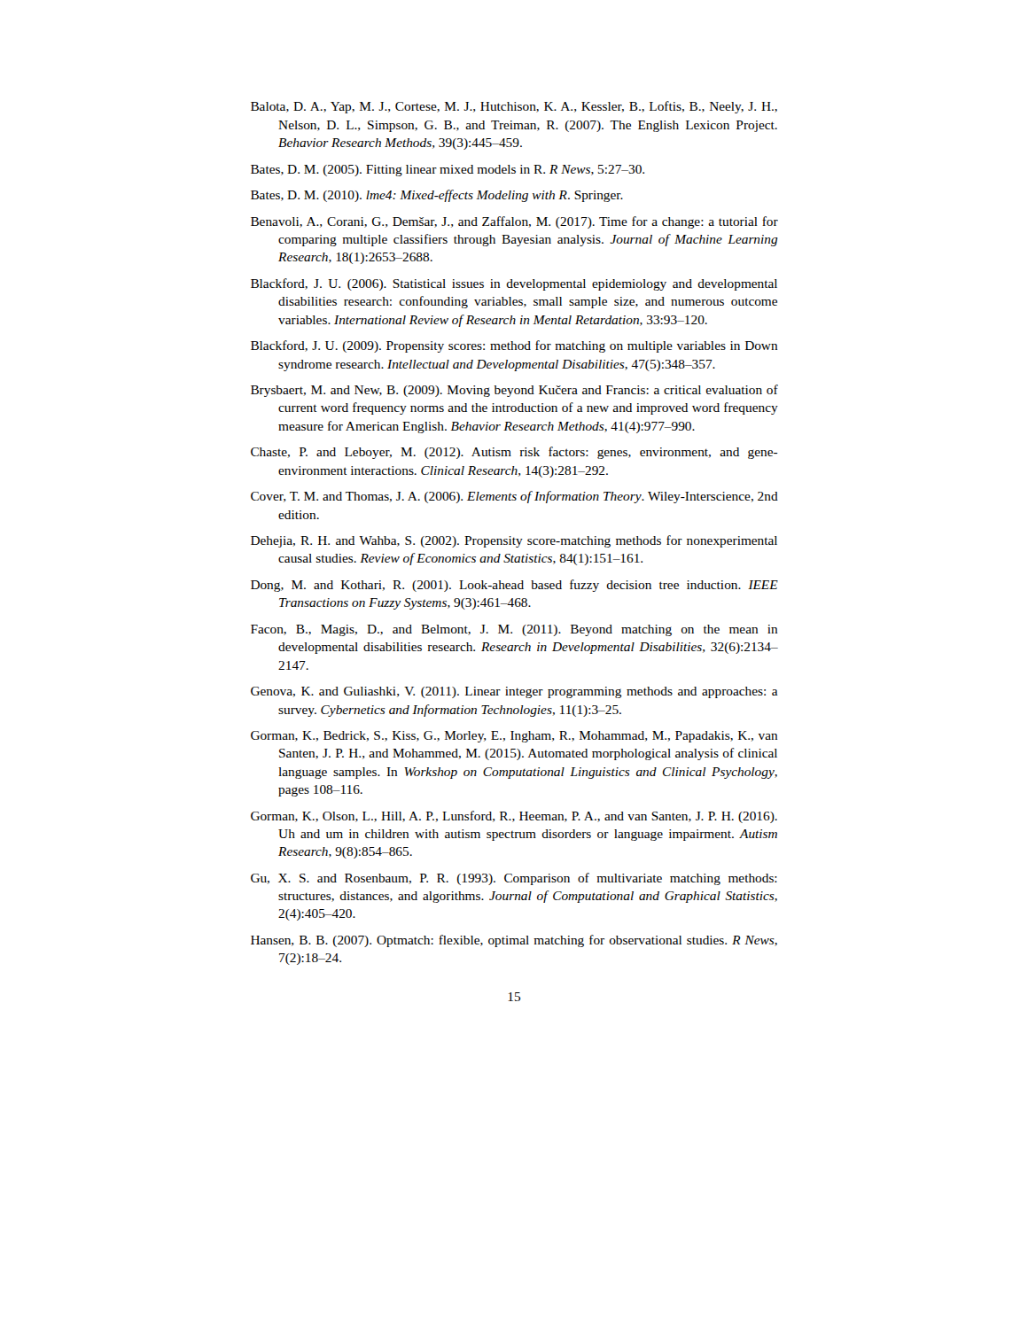Balota, D. A., Yap, M. J., Cortese, M. J., Hutchison, K. A., Kessler, B., Loftis, B., Neely, J. H., Nelson, D. L., Simpson, G. B., and Treiman, R. (2007). The English Lexicon Project. Behavior Research Methods, 39(3):445–459.
Bates, D. M. (2005). Fitting linear mixed models in R. R News, 5:27–30.
Bates, D. M. (2010). lme4: Mixed-effects Modeling with R. Springer.
Benavoli, A., Corani, G., Demšar, J., and Zaffalon, M. (2017). Time for a change: a tutorial for comparing multiple classifiers through Bayesian analysis. Journal of Machine Learning Research, 18(1):2653–2688.
Blackford, J. U. (2006). Statistical issues in developmental epidemiology and developmental disabilities research: confounding variables, small sample size, and numerous outcome variables. International Review of Research in Mental Retardation, 33:93–120.
Blackford, J. U. (2009). Propensity scores: method for matching on multiple variables in Down syndrome research. Intellectual and Developmental Disabilities, 47(5):348–357.
Brysbaert, M. and New, B. (2009). Moving beyond Kučera and Francis: a critical evaluation of current word frequency norms and the introduction of a new and improved word frequency measure for American English. Behavior Research Methods, 41(4):977–990.
Chaste, P. and Leboyer, M. (2012). Autism risk factors: genes, environment, and gene-environment interactions. Clinical Research, 14(3):281–292.
Cover, T. M. and Thomas, J. A. (2006). Elements of Information Theory. Wiley-Interscience, 2nd edition.
Dehejia, R. H. and Wahba, S. (2002). Propensity score-matching methods for nonexperimental causal studies. Review of Economics and Statistics, 84(1):151–161.
Dong, M. and Kothari, R. (2001). Look-ahead based fuzzy decision tree induction. IEEE Transactions on Fuzzy Systems, 9(3):461–468.
Facon, B., Magis, D., and Belmont, J. M. (2011). Beyond matching on the mean in developmental disabilities research. Research in Developmental Disabilities, 32(6):2134–2147.
Genova, K. and Guliashki, V. (2011). Linear integer programming methods and approaches: a survey. Cybernetics and Information Technologies, 11(1):3–25.
Gorman, K., Bedrick, S., Kiss, G., Morley, E., Ingham, R., Mohammad, M., Papadakis, K., van Santen, J. P. H., and Mohammed, M. (2015). Automated morphological analysis of clinical language samples. In Workshop on Computational Linguistics and Clinical Psychology, pages 108–116.
Gorman, K., Olson, L., Hill, A. P., Lunsford, R., Heeman, P. A., and van Santen, J. P. H. (2016). Uh and um in children with autism spectrum disorders or language impairment. Autism Research, 9(8):854–865.
Gu, X. S. and Rosenbaum, P. R. (1993). Comparison of multivariate matching methods: structures, distances, and algorithms. Journal of Computational and Graphical Statistics, 2(4):405–420.
Hansen, B. B. (2007). Optmatch: flexible, optimal matching for observational studies. R News, 7(2):18–24.
15